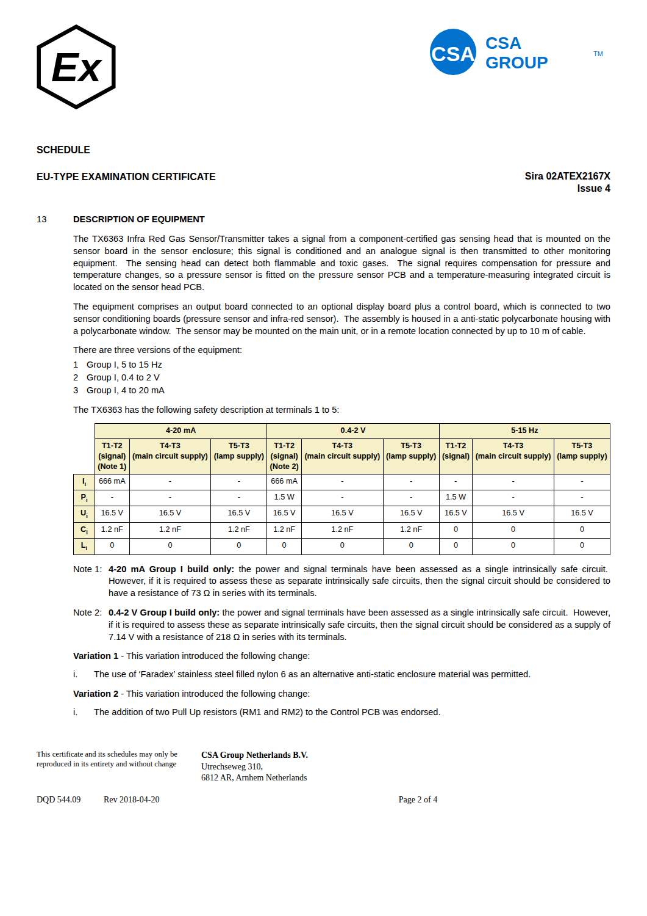Ex
CSA CSA GROUP TM
SCHEDULE
EU-TYPE EXAMINATION CERTIFICATE
Sira 02ATEX2167X
Issue 4
13
DESCRIPTION OF EQUIPMENT
The TX6363 Infra Red Gas Sensor/Transmitter takes a signal from a component-certified gas sensing head that is mounted on the sensor board in the sensor enclosure; this signal is conditioned and an analogue signal is then transmitted to other monitoring equipment. The sensing head can detect both flammable and toxic gases. The signal requires compensation for pressure and temperature changes, so a pressure sensor is fitted on the pressure sensor PCB and a temperature-measuring integrated circuit is located on the sensor head PCB.
The equipment comprises an output board connected to an optional display board plus a control board, which is connected to two sensor conditioning boards (pressure sensor and infra-red sensor). The assembly is housed in a anti-static polycarbonate housing with a polycarbonate window. The sensor may be mounted on the main unit, or in a remote location connected by up to 10 m of cable.
There are three versions of the equipment:
1 Group I, 5 to 15 Hz
2 Group I, 0.4 to 2 V
3 Group I, 4 to 20 mA
The TX6363 has the following safety description at terminals 1 to 5:
| | 4-20 mA | 0.4-2 V | 5-15 Hz |
| --- | --- | --- | --- |
| | T1-T2 (signal) (Note 1) | T4-T3 (main circuit supply) | T5-T3 (lamp supply) | T1-T2 (signal) (Note 2) | T4-T3 (main circuit supply) | T5-T3 (lamp supply) | T1-T2 (signal) | T4-T3 (main circuit supply) | T5-T3 (lamp supply) |
| I i | 666 mA | - | - | 666 mA | - | - | - | - | - |
| P i | - | - | - | 1.5 W | - | - | 1.5 W | - | - |
| U i | 16.5 V | 16.5 V | 16.5 V | 16.5 V | 16.5 V | 16.5 V | 16.5 V | 16.5 V | 16.5 V |
| C i | 1.2 nF | 1.2 nF | 1.2 nF | 1.2 nF | 1.2 nF | 1.2 nF | 0 | 0 | 0 |
| L i | 0 | 0 | 0 | 0 | 0 | 0 | 0 | 0 | 0 |
Note 1:
4-20 mA Group I build only: the power and signal terminals have been assessed as a single intrinsically safe circuit. However, if it is required to assess these as separate intrinsically safe circuits, then the signal circuit should be considered to have a resistance of 73 Ω in series with its terminals.
Note 2:
0.4-2 V Group I build only: the power and signal terminals have been assessed as a single intrinsically safe circuit. However, if it is required to assess these as separate intrinsically safe circuits, then the signal circuit should be considered as a supply of 7.14 V with a resistance of 218 Ω in series with its terminals.
Variation 1 - This variation introduced the following change:
i.
The use of ‘Faradex’ stainless steel filled nylon 6 as an alternative anti-static enclosure material was permitted.
Variation 2 - This variation introduced the following change:
i.
The addition of two Pull Up resistors (RM1 and RM2) to the Control PCB was endorsed.
This certificate and its schedules may only be reproduced in its entirety and without change
CSA Group Netherlands B.V.
Utrechseweg 310,
6812 AR, Arnhem Netherlands
DQD 544.09
Rev 2018-04-20
Page 2 of 4